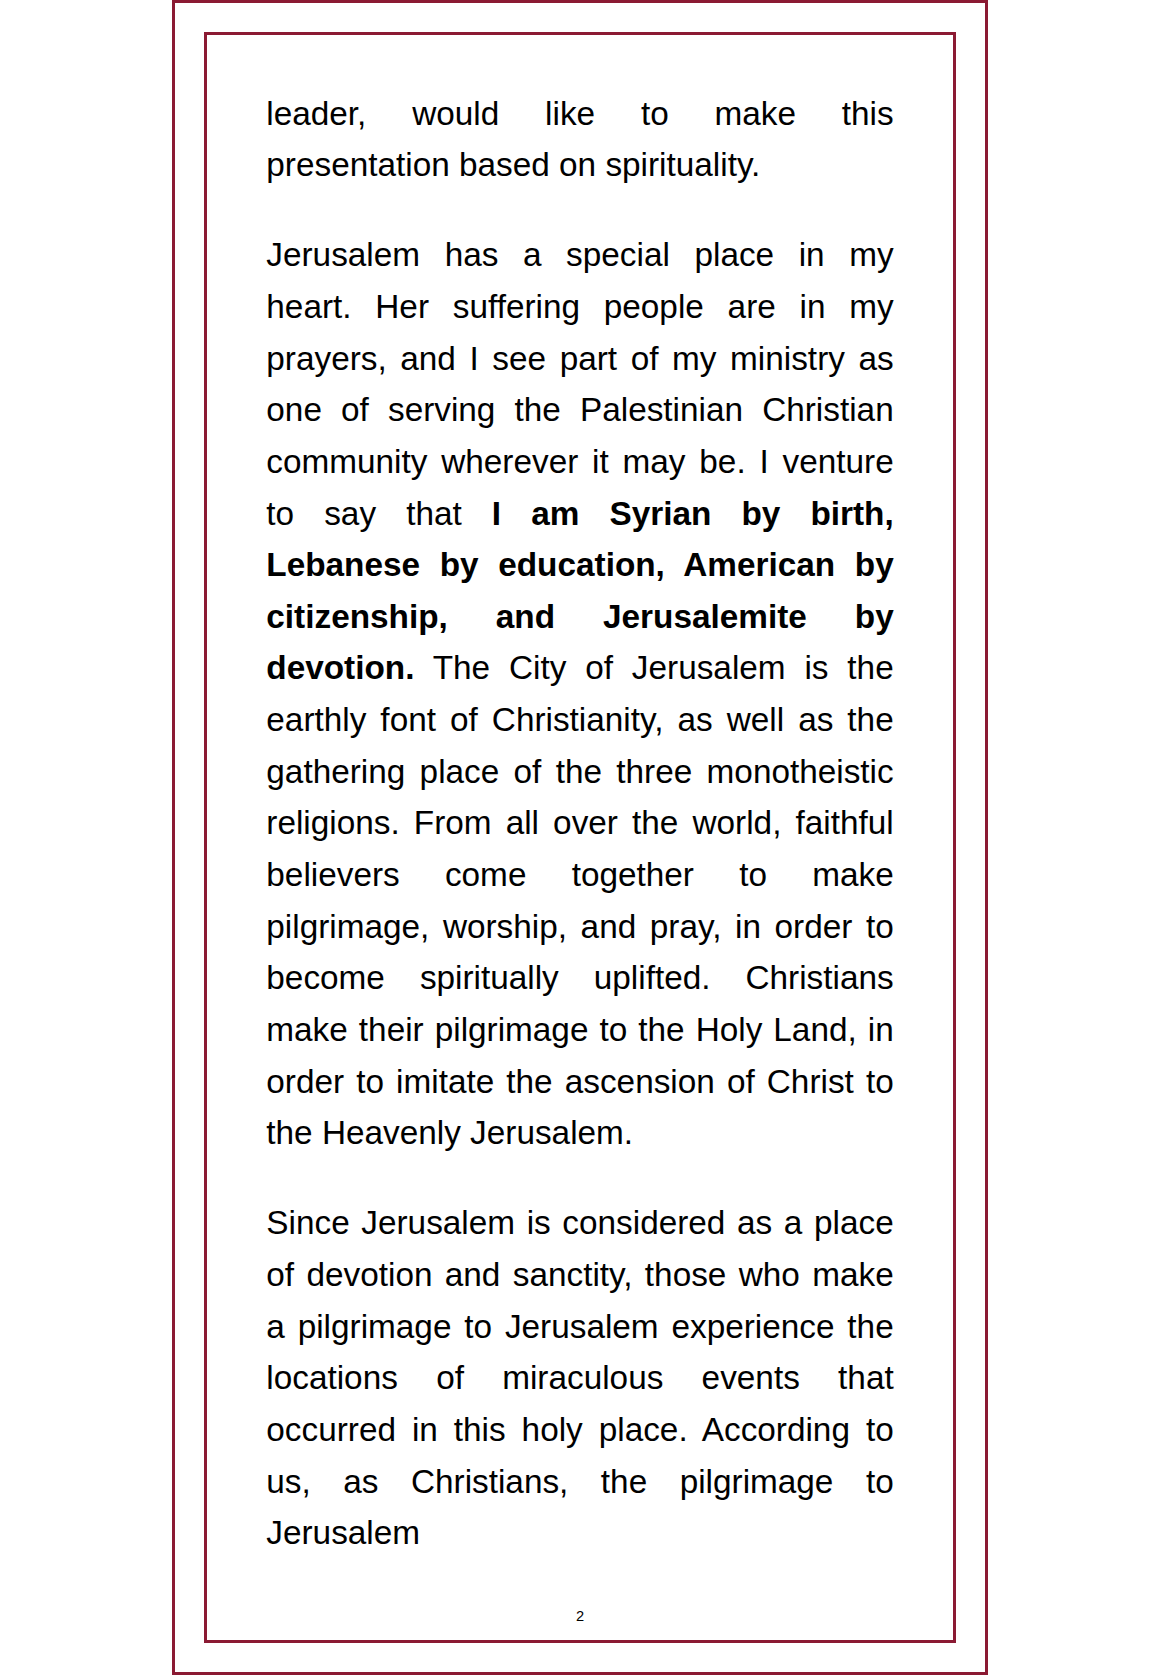leader, would like to make this presentation based on spirituality.
Jerusalem has a special place in my heart. Her suffering people are in my prayers, and I see part of my ministry as one of serving the Palestinian Christian community wherever it may be. I venture to say that I am Syrian by birth, Lebanese by education, American by citizenship, and Jerusalemite by devotion. The City of Jerusalem is the earthly font of Christianity, as well as the gathering place of the three monotheistic religions. From all over the world, faithful believers come together to make pilgrimage, worship, and pray, in order to become spiritually uplifted. Christians make their pilgrimage to the Holy Land, in order to imitate the ascension of Christ to the Heavenly Jerusalem.
Since Jerusalem is considered as a place of devotion and sanctity, those who make a pilgrimage to Jerusalem experience the locations of miraculous events that occurred in this holy place. According to us, as Christians, the pilgrimage to Jerusalem
2